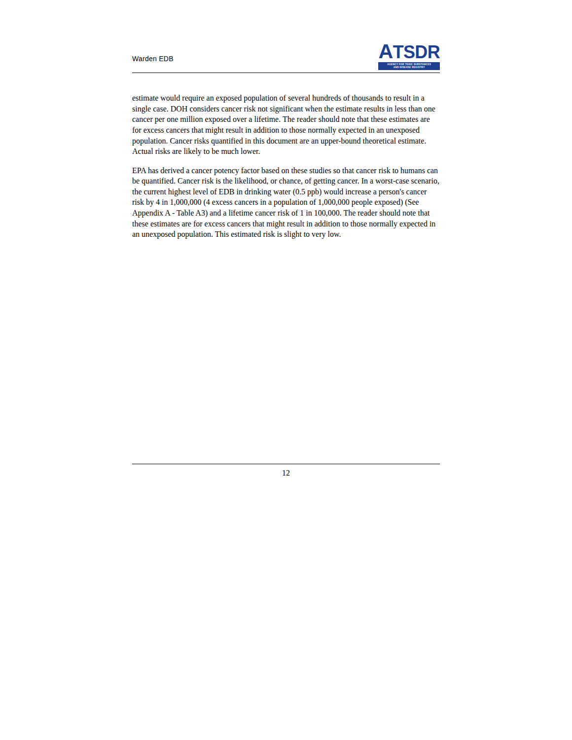Warden EDB
ATSDR AGENCY FOR TOXIC SUBSTANCES
AND DISEASE REGISTRY
estimate would require an exposed population of several hundreds of thousands to result in a single case. DOH considers cancer risk not significant when the estimate results in less than one cancer per one million exposed over a lifetime. The reader should note that these estimates are for excess cancers that might result in addition to those normally expected in an unexposed population. Cancer risks quantified in this document are an upper-bound theoretical estimate. Actual risks are likely to be much lower.
EPA has derived a cancer potency factor based on these studies so that cancer risk to humans can be quantified. Cancer risk is the likelihood, or chance, of getting cancer. In a worst-case scenario, the current highest level of EDB in drinking water (0.5 ppb) would increase a person's cancer risk by 4 in 1,000,000 (4 excess cancers in a population of 1,000,000 people exposed) (See Appendix A - Table A3) and a lifetime cancer risk of 1 in 100,000. The reader should note that these estimates are for excess cancers that might result in addition to those normally expected in an unexposed population. This estimated risk is slight to very low.
12